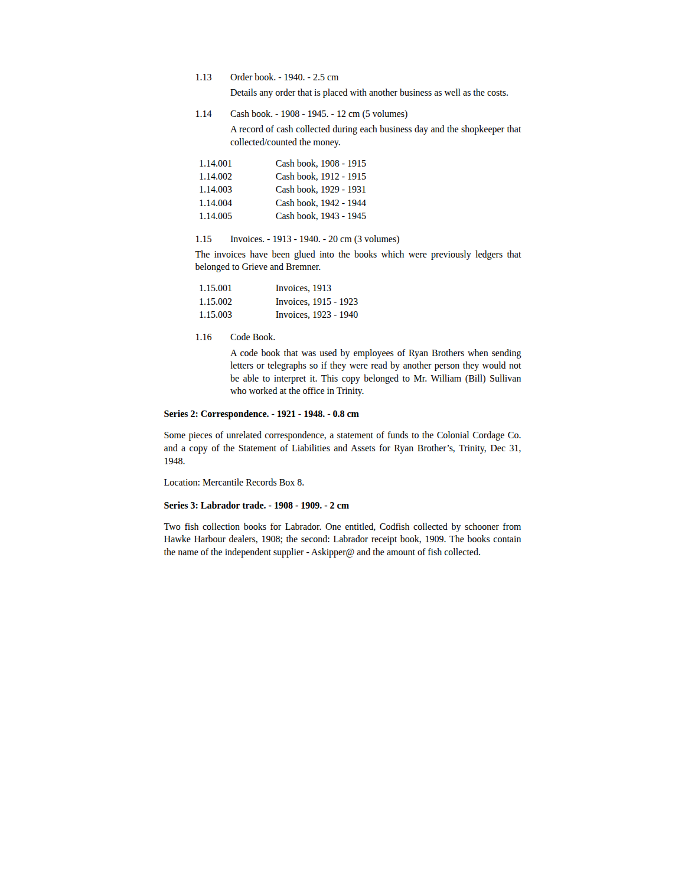1.13
Order book. - 1940. - 2.5 cm
Details any order that is placed with another business as well as the costs.
1.14
Cash book. - 1908 - 1945. - 12 cm (5 volumes)
A record of cash collected during each business day and the shopkeeper that collected/counted the money.
| 1.14.001 | Cash book, 1908 - 1915 |
| 1.14.002 | Cash book, 1912 - 1915 |
| 1.14.003 | Cash book, 1929 - 1931 |
| 1.14.004 | Cash book, 1942 - 1944 |
| 1.14.005 | Cash book, 1943 - 1945 |
1.15
Invoices. - 1913 - 1940. - 20 cm (3 volumes)
The invoices have been glued into the books which were previously ledgers that belonged to Grieve and Bremner.
| 1.15.001 | Invoices, 1913 |
| 1.15.002 | Invoices, 1915 - 1923 |
| 1.15.003 | Invoices, 1923 - 1940 |
1.16
Code Book.
A code book that was used by employees of Ryan Brothers when sending letters or telegraphs so if they were read by another person they would not be able to interpret it. This copy belonged to Mr. William (Bill) Sullivan who worked at the office in Trinity.
Series 2: Correspondence. - 1921 - 1948. - 0.8 cm
Some pieces of unrelated correspondence, a statement of funds to the Colonial Cordage Co. and a copy of the Statement of Liabilities and Assets for Ryan Brother’s, Trinity, Dec 31, 1948.
Location: Mercantile Records Box 8.
Series 3: Labrador trade. - 1908 - 1909. - 2 cm
Two fish collection books for Labrador. One entitled, Codfish collected by schooner from Hawke Harbour dealers, 1908; the second: Labrador receipt book, 1909. The books contain the name of the independent supplier - Askipper@ and the amount of fish collected.